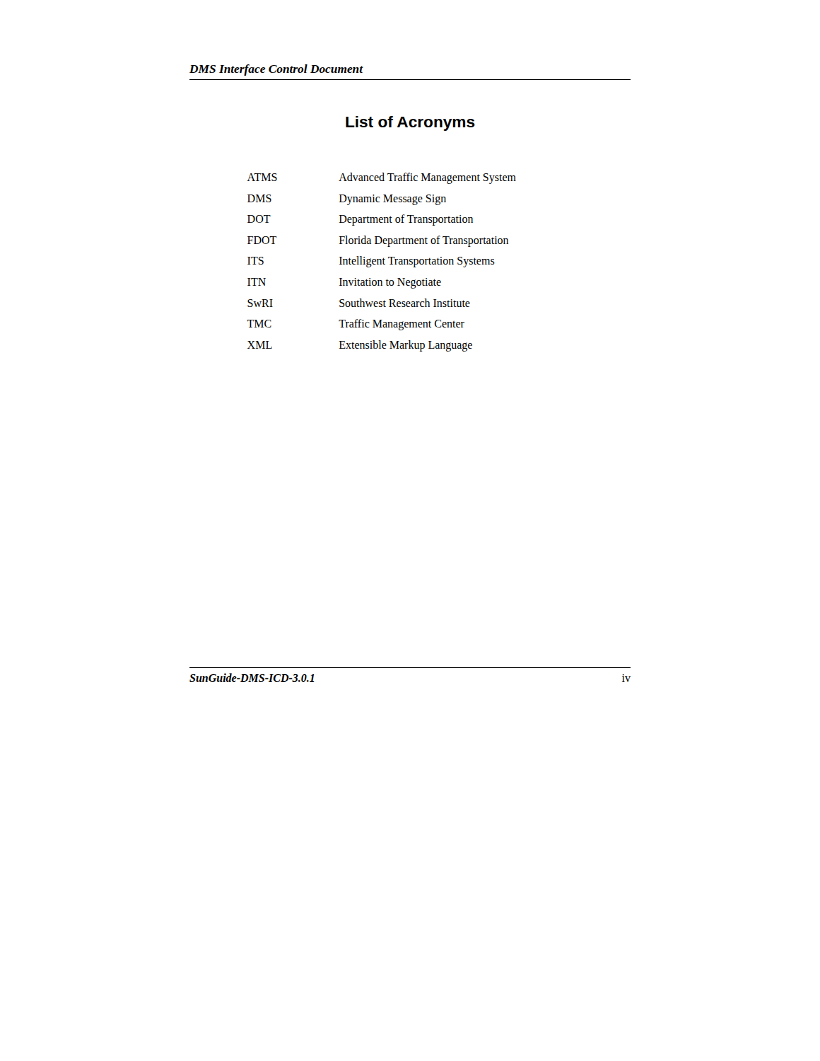DMS Interface Control Document
List of Acronyms
| ATMS | Advanced Traffic Management System |
| DMS | Dynamic Message Sign |
| DOT | Department of Transportation |
| FDOT | Florida Department of Transportation |
| ITS | Intelligent Transportation Systems |
| ITN | Invitation to Negotiate |
| SwRI | Southwest Research Institute |
| TMC | Traffic Management Center |
| XML | Extensible Markup Language |
SunGuide-DMS-ICD-3.0.1 iv